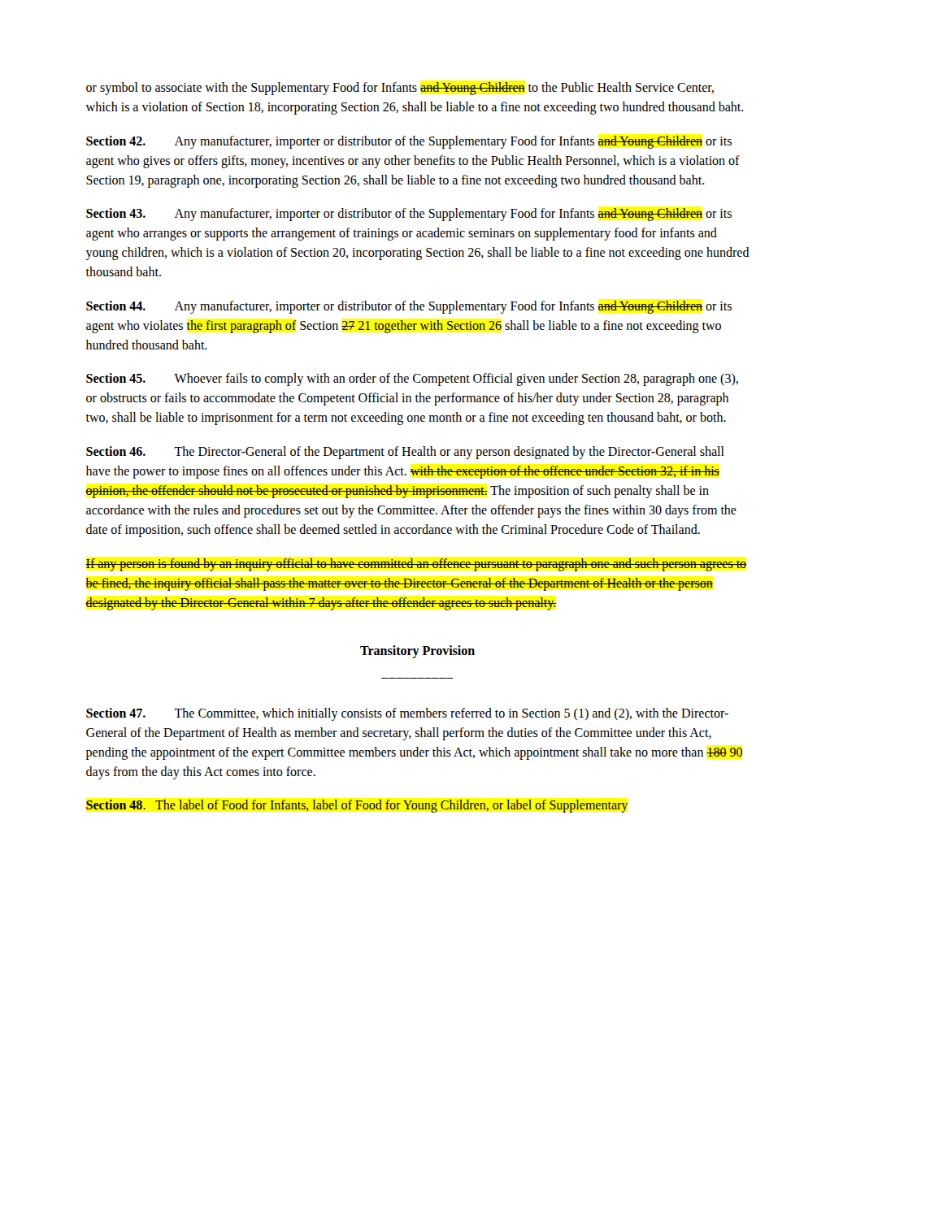or symbol to associate with the Supplementary Food for Infants and Young Children to the Public Health Service Center, which is a violation of Section 18, incorporating Section 26, shall be liable to a fine not exceeding two hundred thousand baht.
Section 42. Any manufacturer, importer or distributor of the Supplementary Food for Infants and Young Children or its agent who gives or offers gifts, money, incentives or any other benefits to the Public Health Personnel, which is a violation of Section 19, paragraph one, incorporating Section 26, shall be liable to a fine not exceeding two hundred thousand baht.
Section 43. Any manufacturer, importer or distributor of the Supplementary Food for Infants and Young Children or its agent who arranges or supports the arrangement of trainings or academic seminars on supplementary food for infants and young children, which is a violation of Section 20, incorporating Section 26, shall be liable to a fine not exceeding one hundred thousand baht.
Section 44. Any manufacturer, importer or distributor of the Supplementary Food for Infants and Young Children or its agent who violates the first paragraph of Section 27 21 together with Section 26 shall be liable to a fine not exceeding two hundred thousand baht.
Section 45. Whoever fails to comply with an order of the Competent Official given under Section 28, paragraph one (3), or obstructs or fails to accommodate the Competent Official in the performance of his/her duty under Section 28, paragraph two, shall be liable to imprisonment for a term not exceeding one month or a fine not exceeding ten thousand baht, or both.
Section 46. The Director-General of the Department of Health or any person designated by the Director-General shall have the power to impose fines on all offences under this Act. with the exception of the offence under Section 32, if in his opinion, the offender should not be prosecuted or punished by imprisonment. The imposition of such penalty shall be in accordance with the rules and procedures set out by the Committee. After the offender pays the fines within 30 days from the date of imposition, such offence shall be deemed settled in accordance with the Criminal Procedure Code of Thailand.
If any person is found by an inquiry official to have committed an offence pursuant to paragraph one and such person agrees to be fined, the inquiry official shall pass the matter over to the Director-General of the Department of Health or the person designated by the Director-General within 7 days after the offender agrees to such penalty.
Transitory Provision
__________
Section 47. The Committee, which initially consists of members referred to in Section 5 (1) and (2), with the Director-General of the Department of Health as member and secretary, shall perform the duties of the Committee under this Act, pending the appointment of the expert Committee members under this Act, which appointment shall take no more than 180 90 days from the day this Act comes into force.
Section 48. The label of Food for Infants, label of Food for Young Children, or label of Supplementary